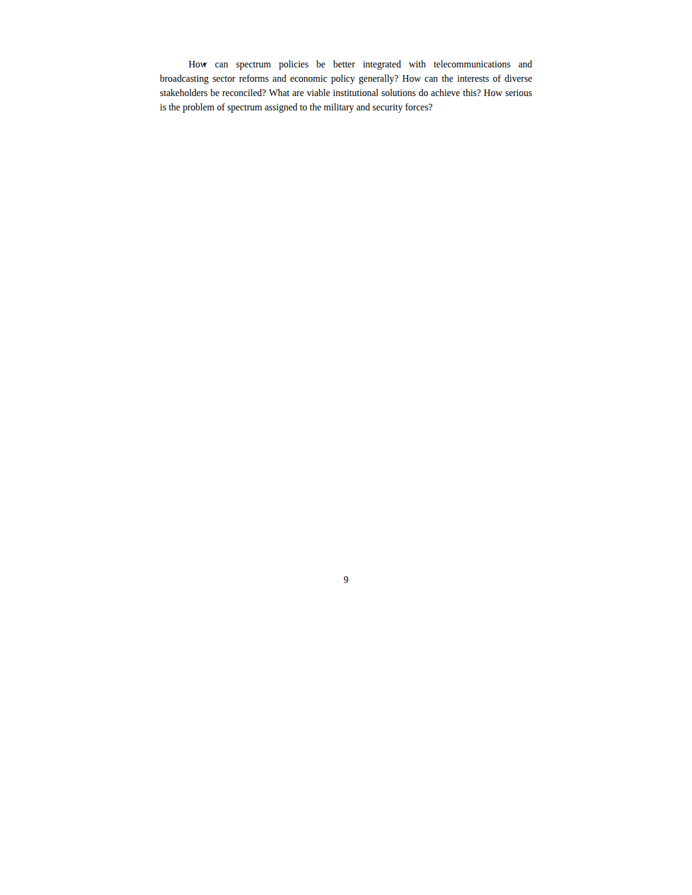•How can spectrum policies be better integrated with telecommunications and broadcasting sector reforms and economic policy generally? How can the interests of diverse stakeholders be reconciled? What are viable institutional solutions do achieve this? How serious is the problem of spectrum assigned to the military and security forces?
9